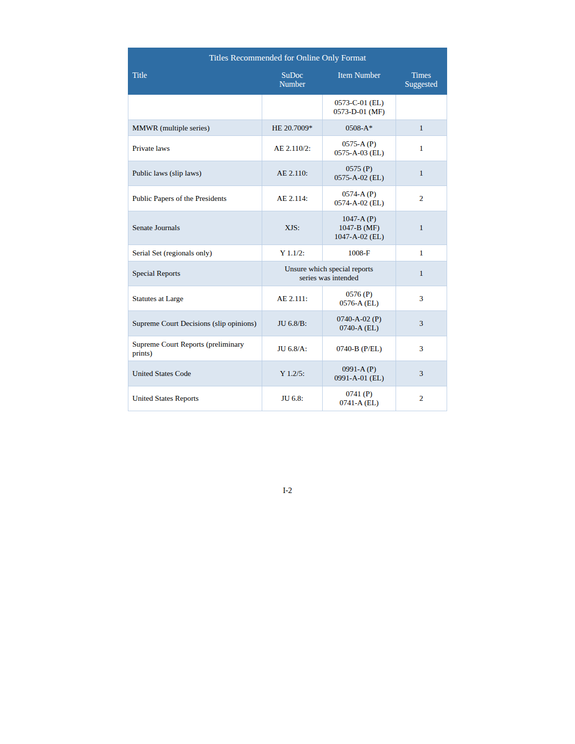Titles Recommended for Online Only Format
| Title | SuDoc Number | Item Number | Times Suggested |
| --- | --- | --- | --- |
| | | 0573-C-01 (EL) 0573-D-01 (MF) | |
| MMWR (multiple series) | HE 20.7009* | 0508-A* | 1 |
| Private laws | AE 2.110/2: | 0575-A (P) 0575-A-03 (EL) | 1 |
| Public laws (slip laws) | AE 2.110: | 0575 (P) 0575-A-02 (EL) | 1 |
| Public Papers of the Presidents | AE 2.114: | 0574-A (P) 0574-A-02 (EL) | 2 |
| Senate Journals | XJS: | 1047-A (P) 1047-B (MF) 1047-A-02 (EL) | 1 |
| Serial Set (regionals only) | Y 1.1/2: | 1008-F | 1 |
| Special Reports | Unsure which special reports series was intended | 1 |
| Statutes at Large | AE 2.111: | 0576 (P) 0576-A (EL) | 3 |
| Supreme Court Decisions (slip opinions) | JU 6.8/B: | 0740-A-02 (P) 0740-A (EL) | 3 |
| Supreme Court Reports (preliminary prints) | JU 6.8/A: | 0740-B (P/EL) | 3 |
| United States Code | Y 1.2/5: | 0991-A (P) 0991-A-01 (EL) | 3 |
| United States Reports | JU 6.8: | 0741 (P) 0741-A (EL) | 2 |
I-2